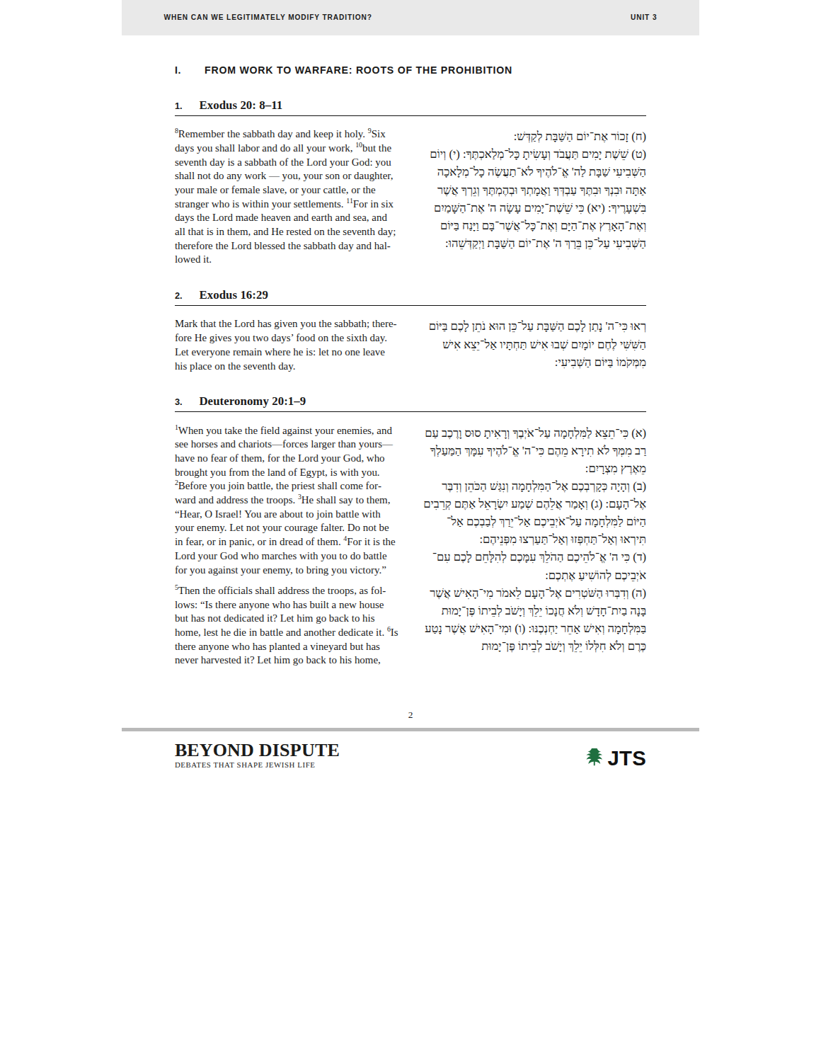When Can We Legitimately Modify Tradition? Unit 3
I. From Work to Warfare: Roots of the Prohibition
1. Exodus 20: 8–11
8Remember the sabbath day and keep it holy. 9Six days you shall labor and do all your work, 10but the seventh day is a sabbath of the Lord your God: you shall not do any work — you, your son or daughter, your male or female slave, or your cattle, or the stranger who is within your settlements. 11For in six days the Lord made heaven and earth and sea, and all that is in them, and He rested on the seventh day; therefore the Lord blessed the sabbath day and hallowed it.
(ח) זָכוֹר אֶת־יוֹם הַשַּׁבָּת לְקַדְּשׁ:
(ט) שֵׁשֶׁת יָמִים תַּעֲבֹד וְעָשִׂיתָ כָּל־מְלַאכְתֶּךָ: (י) וְיוֹם הַשְּׁבִיעִי שַׁבָּת לַה' אֱ־לֹהֶיךָ לֹא־תַעֲשֶׂה כָל־מְלָאכָה אַתָּה וּבִנְךָ וּבִתֶּךָ עַבְדְּךָ וַאֲמָתְךָ וּבְהֶמְתֶּךָ וְגֵרְךָ אֲשֶׁר בִּשְׁעָרֶיךָ: (יא) כִּי שֵׁשֶׁת־יָמִים עָשָׂה ה' אֶת־הַשָּׁמַיִם וְאֶת־הָאָרֶץ אֶת־הַיָּם וְאֶת־כָּל־אֲשֶׁר־בָּם וַיָּנַח בַּיּוֹם הַשְּׁבִיעִי עַל־כֵּן בֵּרַךְ ה' אֶת־יוֹם הַשַּׁבָּת וַיְקַדְּשֵׁהוּ:
2. Exodus 16:29
Mark that the Lord has given you the sabbath; therefore He gives you two days’ food on the sixth day. Let everyone remain where he is: let no one leave his place on the seventh day.
רְאוּ כִּי־ה' נָתַן לָכֶם הַשַּׁבָּת עַל־כֵּן הוּא נֹתֵן לָכֶם בַּיּוֹם הַשִּׁשִּׁי לֶחֶם יוֹמָיִם שְׁבוּ אִישׁ תַּחְתָּיו אַל־יֵצֵא אִישׁ מִמְּקֹמוֹ בַּיּוֹם הַשְּׁבִיעִי:
3. Deuteronomy 20:1–9
1When you take the field against your enemies, and see horses and chariots—forces larger than yours—have no fear of them, for the Lord your God, who brought you from the land of Egypt, is with you. 2Before you join battle, the priest shall come forward and address the troops. 3He shall say to them, “Hear, O Israel! You are about to join battle with your enemy. Let not your courage falter. Do not be in fear, or in panic, or in dread of them. 4For it is the Lord your God who marches with you to do battle for you against your enemy, to bring you victory.”
5Then the officials shall address the troops, as follows: “Is there anyone who has built a new house but has not dedicated it? Let him go back to his home, lest he die in battle and another dedicate it. 6Is there anyone who has planted a vineyard but has never harvested it? Let him go back to his home,
(א) כִּי־תֵצֵא לַמִּלְחָמָה עַל־אֹיְבֶךָ וְרָאִיתָ סוּס וָרֶכֶב עַם רַב מִמְּךָ לֹא תִירָא מֵהֶם כִּי־ה' אֱ־לֹהֶיךָ עִמָּךְ הַמַּעַלְךָ מֵאֶרֶץ מִצְרָיִם:
(ב) וְהָיָה כְּקָרְבְכֶם אֶל־הַמִּלְחָמָה וְנִגַּשׁ הַכֹּהֵן וְדִבֶּר אֶל־הָעָם: (ג) וְאָמַר אֲלֵהֶם שְׁמַע יִשְׂרָאֵל אַתֶּם קְרֵבִים הַיּוֹם לַמִּלְחָמָה עַל־אֹיְבֵיכֶם אַל־יֵרַךְ לְבַבְכֶם אַל־תִּירְאוּ וְאַל־תַּחְפְּזוּ וְאַל־תַּעַרְצוּ מִפְּנֵיהֶם:
(ד) כִּי ה' אֱ־לֹהֵיכֶם הַהֹלֵךְ עִמָּכֶם לְהִלָּחֵם לָכֶם עִם־אֹיְבֵיכֶם לְהוֹשִׁיעַ אֶתְכֶם:
(ה) וְדִבְּרוּ הַשֹּׁטְרִים אֶל־הָעָם לֵאמֹר מִי־הָאִישׁ אֲשֶׁר בָּנָה בַיִת־חָדָשׁ וְלֹא חֲנָכוֹ יֵלֵךְ וְיָשֹׁב לְבֵיתוֹ פֶּן־יָמוּת בַּמִּלְחָמָה וְאִישׁ אַחֵר יַחְנְכֶנּוּ: (ו) וּמִי־הָאִישׁ אֲשֶׁר נָטַע כֶּרֶם וְלֹא חִלְּלוֹ יֵלֵךְ וְיָשֹׁב לְבֵיתוֹ פֶּן־יָמוּת
2
BEYOND DISPUTE
DEBATES THAT SHAPE JEWISH LIFE
JTS